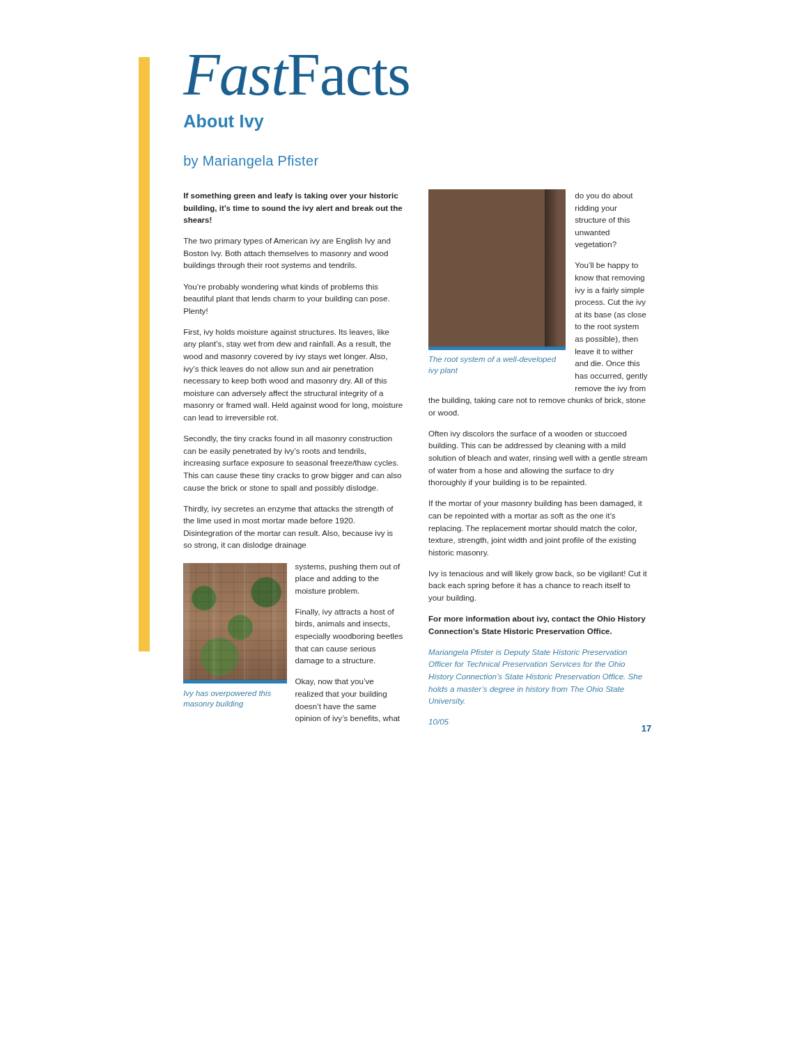Fast Facts
About Ivy
by Mariangela Pfister
If something green and leafy is taking over your historic building, it’s time to sound the ivy alert and break out the shears!
The two primary types of American ivy are English Ivy and Boston Ivy. Both attach themselves to masonry and wood buildings through their root systems and tendrils.
You’re probably wondering what kinds of problems this beautiful plant that lends charm to your building can pose. Plenty!
First, ivy holds moisture against structures. Its leaves, like any plant’s, stay wet from dew and rainfall. As a result, the wood and masonry covered by ivy stays wet longer. Also, ivy’s thick leaves do not allow sun and air penetration necessary to keep both wood and masonry dry. All of this moisture can adversely affect the structural integrity of a masonry or framed wall. Held against wood for long, moisture can lead to irreversible rot.
Secondly, the tiny cracks found in all masonry construction can be easily penetrated by ivy’s roots and tendrils, increasing surface exposure to seasonal freeze/thaw cycles. This can cause these tiny cracks to grow bigger and can also cause the brick or stone to spall and possibly dislodge.
Thirdly, ivy secretes an enzyme that attacks the strength of the lime used in most mortar made before 1920. Disintegration of the mortar can result. Also, because ivy is so strong, it can dislodge drainage
Ivy has overpowered this masonry building
systems, pushing them out of place and adding to the moisture problem.
Finally, ivy attracts a host of birds, animals and insects, especially woodboring beetles that can cause serious damage to a structure.
The root system of a well-developed ivy plant
Okay, now that you’ve realized that your building doesn’t have the same opinion of ivy’s benefits, what do you do about ridding your structure of this unwanted vegetation?
You’ll be happy to know that removing ivy is a fairly simple process. Cut the ivy at its base (as close to the root system as possible), then leave it to wither and die. Once this has occurred, gently remove the ivy from the building, taking care not to remove chunks of brick, stone or wood.
Often ivy discolors the surface of a wooden or stuccoed building. This can be addressed by cleaning with a mild solution of bleach and water, rinsing well with a gentle stream of water from a hose and allowing the surface to dry thoroughly if your building is to be repainted.
If the mortar of your masonry building has been damaged, it can be repointed with a mortar as soft as the one it’s replacing. The replacement mortar should match the color, texture, strength, joint width and joint profile of the existing historic masonry.
Ivy is tenacious and will likely grow back, so be vigilant! Cut it back each spring before it has a chance to reach itself to your building.
For more information about ivy, contact the Ohio History Connection’s State Historic Preservation Office.
Mariangela Pfister is Deputy State Historic Preservation Officer for Technical Preservation Services for the Ohio History Connection’s State Historic Preservation Office. She holds a master’s degree in history from The Ohio State University.
10/05
17